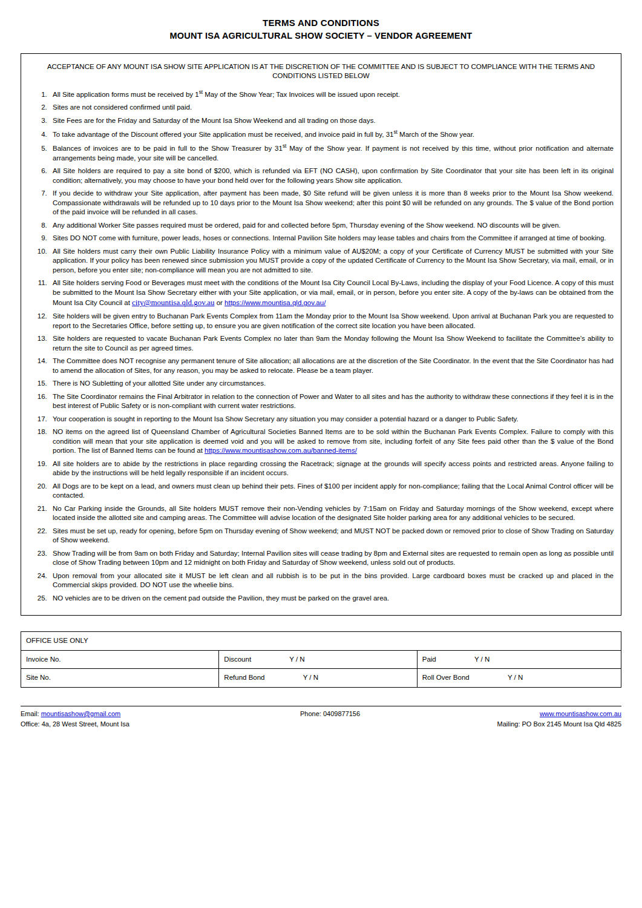TERMS AND CONDITIONS
MOUNT ISA AGRICULTURAL SHOW SOCIETY – VENDOR AGREEMENT
ACCEPTANCE OF ANY MOUNT ISA SHOW SITE APPLICATION IS AT THE DISCRETION OF THE COMMITTEE AND IS SUBJECT TO COMPLIANCE WITH THE TERMS AND CONDITIONS LISTED BELOW
All Site application forms must be received by 1st May of the Show Year; Tax Invoices will be issued upon receipt.
Sites are not considered confirmed until paid.
Site Fees are for the Friday and Saturday of the Mount Isa Show Weekend and all trading on those days.
To take advantage of the Discount offered your Site application must be received, and invoice paid in full by, 31st March of the Show year.
Balances of invoices are to be paid in full to the Show Treasurer by 31st May of the Show year. If payment is not received by this time, without prior notification and alternate arrangements being made, your site will be cancelled.
All Site holders are required to pay a site bond of $200, which is refunded via EFT (NO CASH), upon confirmation by Site Coordinator that your site has been left in its original condition; alternatively, you may choose to have your bond held over for the following years Show site application.
If you decide to withdraw your Site application, after payment has been made, $0 Site refund will be given unless it is more than 8 weeks prior to the Mount Isa Show weekend. Compassionate withdrawals will be refunded up to 10 days prior to the Mount Isa Show weekend; after this point $0 will be refunded on any grounds. The $ value of the Bond portion of the paid invoice will be refunded in all cases.
Any additional Worker Site passes required must be ordered, paid for and collected before 5pm, Thursday evening of the Show weekend. NO discounts will be given.
Sites DO NOT come with furniture, power leads, hoses or connections. Internal Pavilion Site holders may lease tables and chairs from the Committee if arranged at time of booking.
All Site holders must carry their own Public Liability Insurance Policy with a minimum value of AU$20M; a copy of your Certificate of Currency MUST be submitted with your Site application. If your policy has been renewed since submission you MUST provide a copy of the updated Certificate of Currency to the Mount Isa Show Secretary, via mail, email, or in person, before you enter site; non-compliance will mean you are not admitted to site.
All Site holders serving Food or Beverages must meet with the conditions of the Mount Isa City Council Local By-Laws, including the display of your Food Licence. A copy of this must be submitted to the Mount Isa Show Secretary either with your Site application, or via mail, email, or in person, before you enter site. A copy of the by-laws can be obtained from the Mount Isa City Council at city@mountisa.qld.gov.au or https://www.mountisa.qld.gov.au/
Site holders will be given entry to Buchanan Park Events Complex from 11am the Monday prior to the Mount Isa Show weekend. Upon arrival at Buchanan Park you are requested to report to the Secretaries Office, before setting up, to ensure you are given notification of the correct site location you have been allocated.
Site holders are requested to vacate Buchanan Park Events Complex no later than 9am the Monday following the Mount Isa Show Weekend to facilitate the Committee’s ability to return the site to Council as per agreed times.
The Committee does NOT recognise any permanent tenure of Site allocation; all allocations are at the discretion of the Site Coordinator. In the event that the Site Coordinator has had to amend the allocation of Sites, for any reason, you may be asked to relocate. Please be a team player.
There is NO Subletting of your allotted Site under any circumstances.
The Site Coordinator remains the Final Arbitrator in relation to the connection of Power and Water to all sites and has the authority to withdraw these connections if they feel it is in the best interest of Public Safety or is non-compliant with current water restrictions.
Your cooperation is sought in reporting to the Mount Isa Show Secretary any situation you may consider a potential hazard or a danger to Public Safety.
NO items on the agreed list of Queensland Chamber of Agricultural Societies Banned Items are to be sold within the Buchanan Park Events Complex. Failure to comply with this condition will mean that your site application is deemed void and you will be asked to remove from site, including forfeit of any Site fees paid other than the $ value of the Bond portion. The list of Banned Items can be found at https://www.mountisashow.com.au/banned-items/
All site holders are to abide by the restrictions in place regarding crossing the Racetrack; signage at the grounds will specify access points and restricted areas. Anyone failing to abide by the instructions will be held legally responsible if an incident occurs.
All Dogs are to be kept on a lead, and owners must clean up behind their pets. Fines of $100 per incident apply for non-compliance; failing that the Local Animal Control officer will be contacted.
No Car Parking inside the Grounds, all Site holders MUST remove their non-Vending vehicles by 7:15am on Friday and Saturday mornings of the Show weekend, except where located inside the allotted site and camping areas. The Committee will advise location of the designated Site holder parking area for any additional vehicles to be secured.
Sites must be set up, ready for opening, before 5pm on Thursday evening of Show weekend; and MUST NOT be packed down or removed prior to close of Show Trading on Saturday of Show weekend.
Show Trading will be from 9am on both Friday and Saturday; Internal Pavilion sites will cease trading by 8pm and External sites are requested to remain open as long as possible until close of Show Trading between 10pm and 12 midnight on both Friday and Saturday of Show weekend, unless sold out of products.
Upon removal from your allocated site it MUST be left clean and all rubbish is to be put in the bins provided. Large cardboard boxes must be cracked up and placed in the Commercial skips provided. DO NOT use the wheelie bins.
NO vehicles are to be driven on the cement pad outside the Pavilion, they must be parked on the gravel area.
| OFFICE USE ONLY |
| Invoice No. | Discount Y / N | Paid Y / N |
| Site No. | Refund Bond Y / N | Roll Over Bond Y / N |
Email: mountisashow@gmail.com Phone: 0409877156 www.mountisashow.com.au
Office: 4a, 28 West Street, Mount Isa Mailing: PO Box 2145 Mount Isa Qld 4825